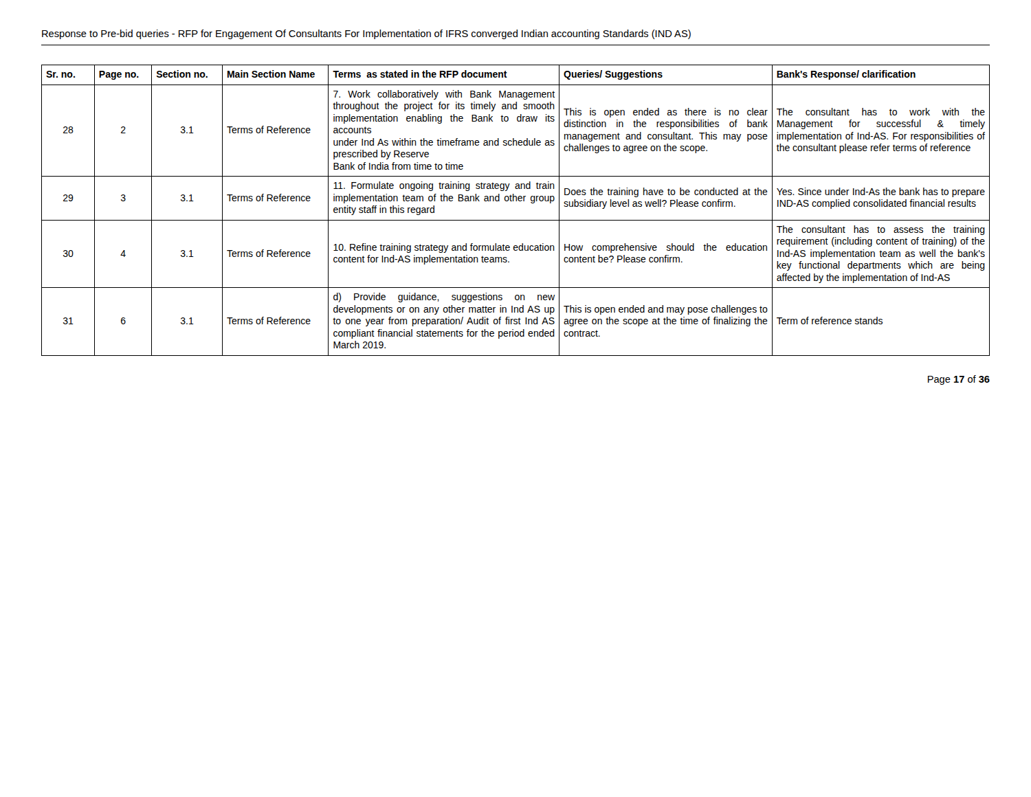Response to Pre-bid queries - RFP for Engagement Of Consultants For Implementation of IFRS converged Indian accounting Standards (IND AS)
| Sr. no. | Page no. | Section no. | Main Section Name | Terms as stated in the RFP document | Queries/ Suggestions | Bank's Response/ clarification |
| --- | --- | --- | --- | --- | --- | --- |
| 28 | 2 | 3.1 | Terms of Reference | 7. Work collaboratively with Bank Management throughout the project for its timely and smooth implementation enabling the Bank to draw its accounts under Ind As within the timeframe and schedule as prescribed by Reserve Bank of India from time to time | This is open ended as there is no clear distinction in the responsibilities of bank management and consultant. This may pose challenges to agree on the scope. | The consultant has to work with the Management for successful & timely implementation of Ind-AS. For responsibilities of the consultant please refer terms of reference |
| 29 | 3 | 3.1 | Terms of Reference | 11. Formulate ongoing training strategy and train implementation team of the Bank and other group entity staff in this regard | Does the training have to be conducted at the subsidiary level as well? Please confirm. | Yes. Since under Ind-As the bank has to prepare IND-AS complied consolidated financial results |
| 30 | 4 | 3.1 | Terms of Reference | 10. Refine training strategy and formulate education content for Ind-AS implementation teams. | How comprehensive should the education content be? Please confirm. | The consultant has to assess the training requirement (including content of training) of the Ind-AS implementation team as well the bank's key functional departments which are being affected by the implementation of Ind-AS |
| 31 | 6 | 3.1 | Terms of Reference | d) Provide guidance, suggestions on new developments or on any other matter in Ind AS up to one year from preparation/ Audit of first Ind AS compliant financial statements for the period ended March 2019. | This is open ended and may pose challenges to agree on the scope at the time of finalizing the contract. | Term of reference stands |
Page 17 of 36